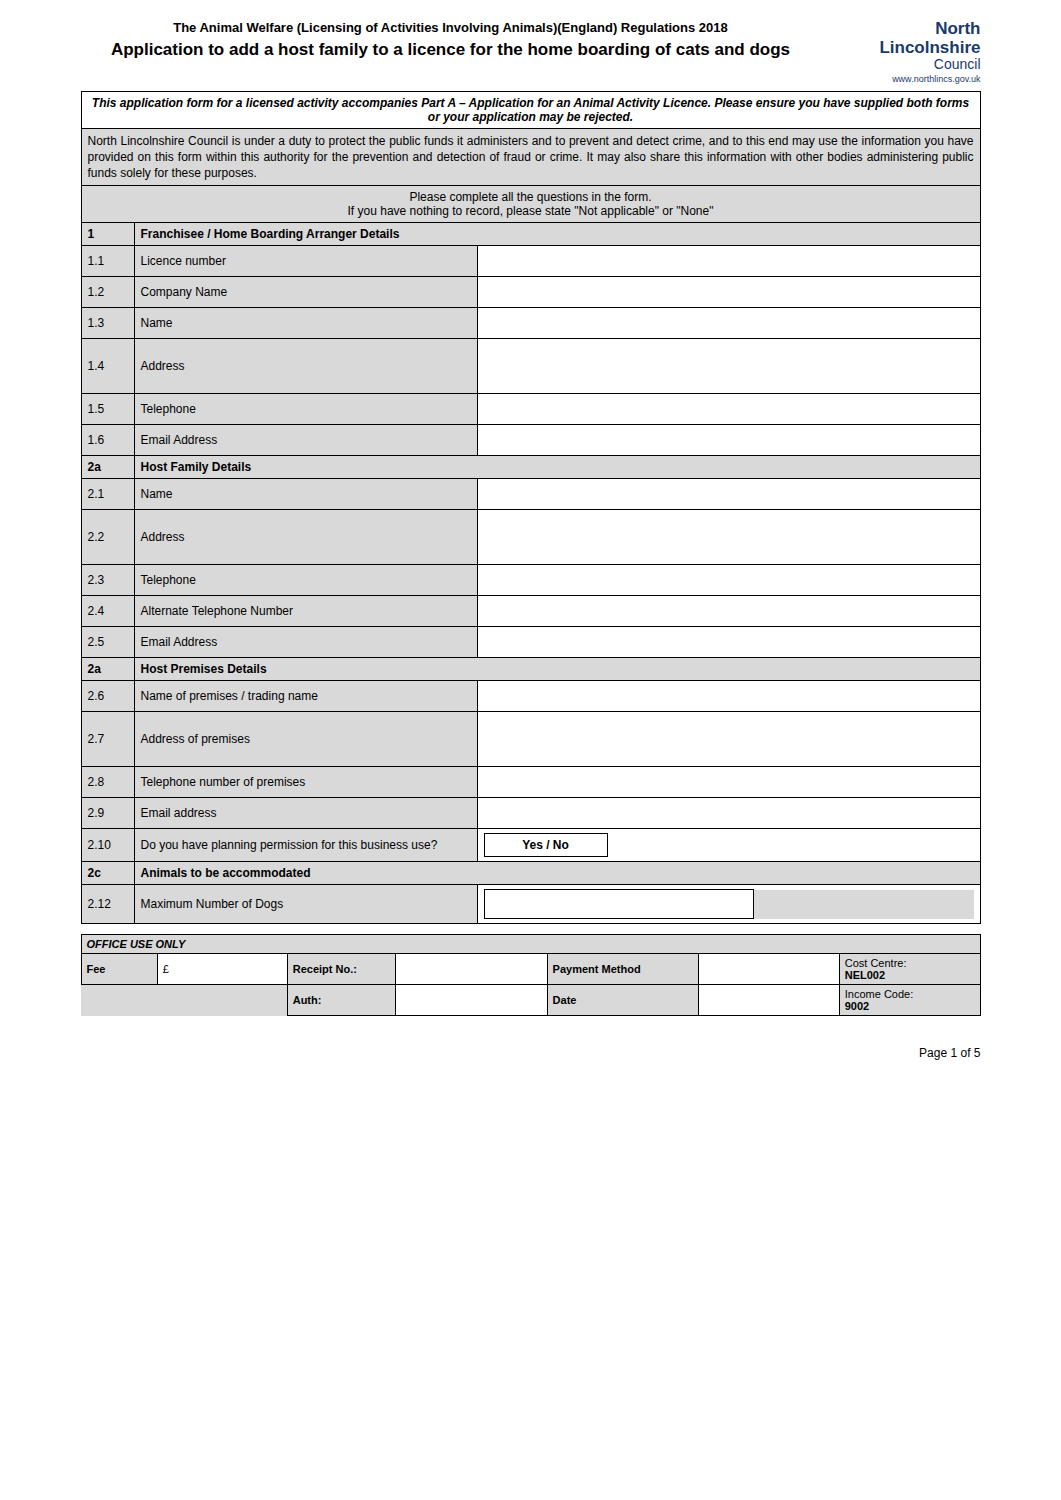The Animal Welfare (Licensing of Activities Involving Animals)(England) Regulations 2018
Application to add a host family to a licence for the home boarding of cats and dogs
North
Lincolnshire
Council
www.northlincs.gov.uk
| This application form for a licensed activity accompanies Part A – Application for an Animal Activity Licence. Please ensure you have supplied both forms or your application may be rejected. |
| North Lincolnshire Council is under a duty to protect the public funds it administers and to prevent and detect crime, and to this end may use the information you have provided on this form within this authority for the prevention and detection of fraud or crime. It may also share this information with other bodies administering public funds solely for these purposes. |
| Please complete all the questions in the form. If you have nothing to record, please state "Not applicable" or "None" |
| 1 | Franchisee / Home Boarding Arranger Details |
| 1.1 | Licence number | |
| 1.2 | Company Name | |
| 1.3 | Name | |
| 1.4 | Address | |
| 1.5 | Telephone | |
| 1.6 | Email Address | |
| 2a | Host Family Details |
| 2.1 | Name | |
| 2.2 | Address | |
| 2.3 | Telephone | |
| 2.4 | Alternate Telephone Number | |
| 2.5 | Email Address | |
| 2a | Host Premises Details |
| 2.6 | Name of premises / trading name | |
| 2.7 | Address of premises | |
| 2.8 | Telephone number of premises | |
| 2.9 | Email address | |
| 2.10 | Do you have planning permission for this business use? | / Yes / No / |
| 2c | Animals to be accommodated |
| 2.12 | Maximum Number of Dogs | |
| OFFICE USE ONLY |
| Fee | £ | Receipt No.: | | Payment Method | | Cost Centre: NEL002 |
| | Auth: | | Date | | Income Code: 9002 |
Page 1 of 5